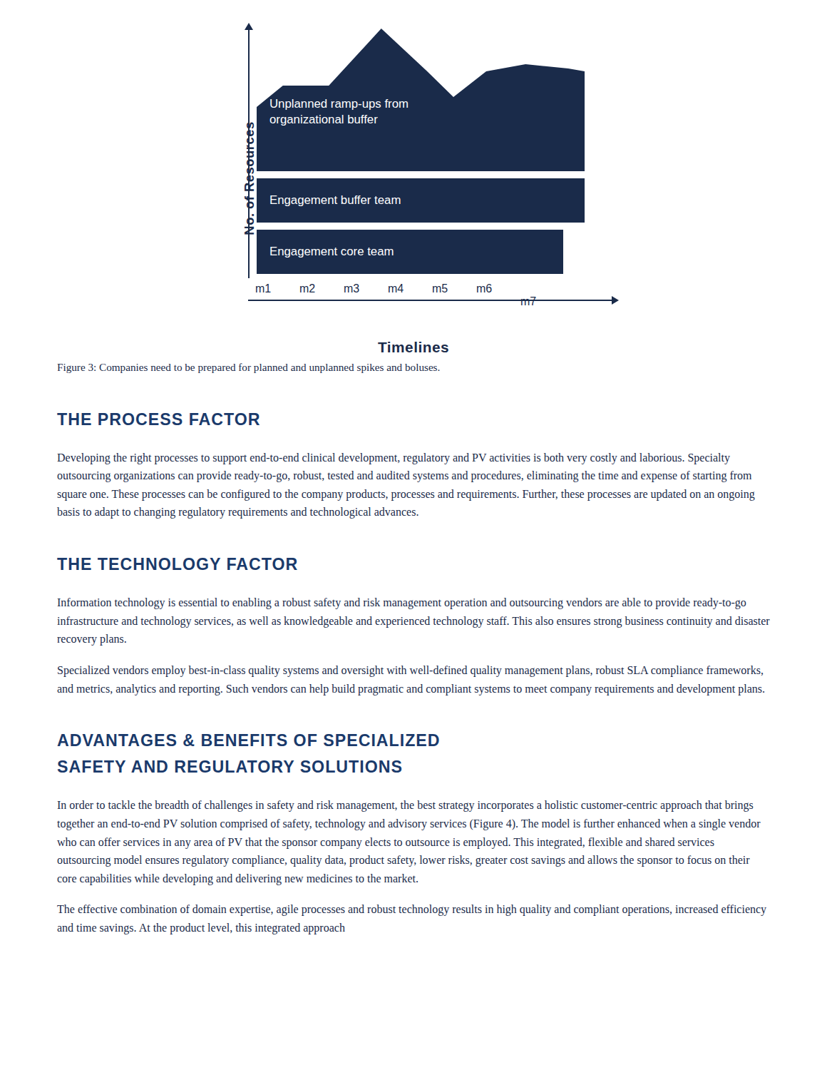No. of Resources
Unplanned ramp-ups from
organizational buffer
Engagement buffer team
Engagement core team
m1 m2 m3 m4 m5 m6 m7
Timelines
Figure 3: Companies need to be prepared for planned and unplanned spikes and boluses.
THE PROCESS FACTOR
Developing the right processes to support end-to-end clinical development, regulatory and PV activities is both very costly and laborious. Specialty outsourcing organizations can provide ready-to-go, robust, tested and audited systems and procedures, eliminating the time and expense of starting from square one. These processes can be configured to the company products, processes and requirements. Further, these processes are updated on an ongoing basis to adapt to changing regulatory requirements and technological advances.
THE TECHNOLOGY FACTOR
Information technology is essential to enabling a robust safety and risk management operation and outsourcing vendors are able to provide ready-to-go infrastructure and technology services, as well as knowledgeable and experienced technology staff. This also ensures strong business continuity and disaster recovery plans.
Specialized vendors employ best-in-class quality systems and oversight with well-defined quality management plans, robust SLA compliance frameworks, and metrics, analytics and reporting. Such vendors can help build pragmatic and compliant systems to meet company requirements and development plans.
ADVANTAGES & BENEFITS OF SPECIALIZED
SAFETY AND REGULATORY SOLUTIONS
In order to tackle the breadth of challenges in safety and risk management, the best strategy incorporates a holistic customer-centric approach that brings together an end-to-end PV solution comprised of safety, technology and advisory services (Figure 4). The model is further enhanced when a single vendor who can offer services in any area of PV that the sponsor company elects to outsource is employed. This integrated, flexible and shared services outsourcing model ensures regulatory compliance, quality data, product safety, lower risks, greater cost savings and allows the sponsor to focus on their core capabilities while developing and delivering new medicines to the market.
The effective combination of domain expertise, agile processes and robust technology results in high quality and compliant operations, increased efficiency and time savings. At the product level, this integrated approach